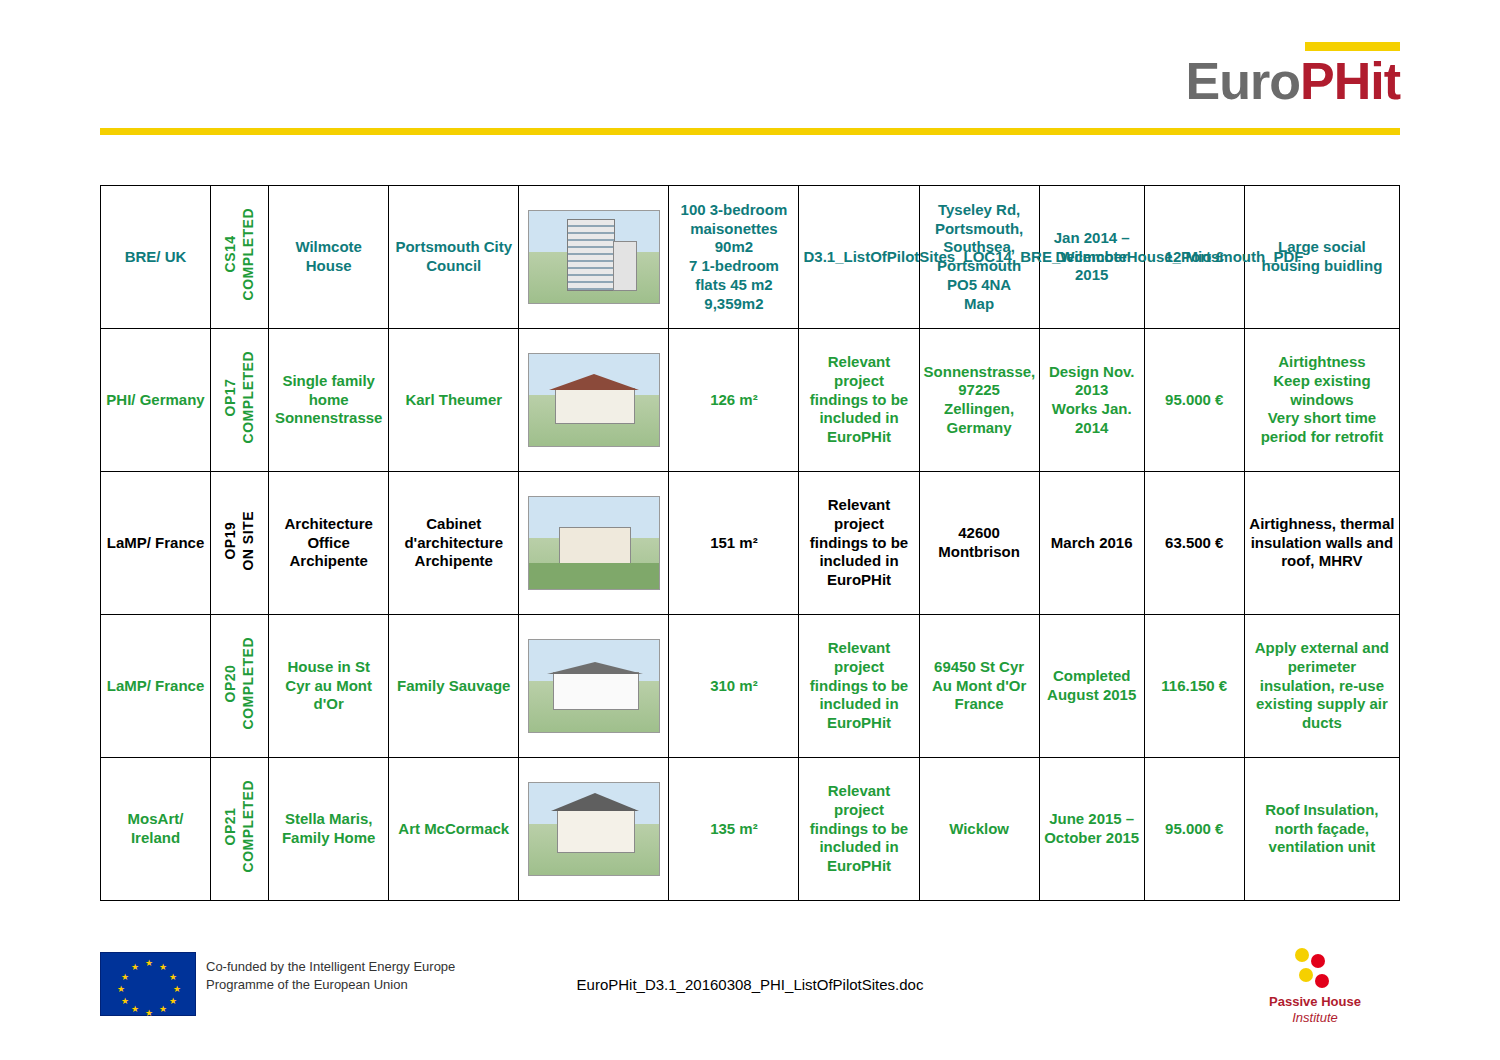Euro PHit
| BRE/ UK | CS14 COMPLETED | Wilmcote House | Portsmouth City Council | | 100 3-bedroom maisonettes 90m2 7 1-bedroom flats 45 m2 9,359m2 | D3.1_ListOfPilotSites_LOC14_BRE_WilmcoteHouse_Portsmouth_PDF | Tyseley Rd, Portsmouth, Southsea, Portsmouth PO5 4NA Map | Jan 2014 – December 2015 | 12 Mio £ | Large social housing buidling |
| PHI/ Germany | OP17 COMPLETED | Single family home Sonnenstrasse | Karl Theumer | | 126 m² | Relevant project findings to be included in EuroPHit | Sonnenstrasse, 97225 Zellingen, Germany | Design Nov. 2013 Works Jan. 2014 | 95.000 € | Airtightness Keep existing windows Very short time period for retrofit |
| LaMP/ France | OP19 ON SITE | Architecture Office Archipente | Cabinet d'architecture Archipente | | 151 m² | Relevant project findings to be included in EuroPHit | 42600 Montbrison | March 2016 | 63.500 € | Airtighness, thermal insulation walls and roof, MHRV |
| LaMP/ France | OP20 COMPLETED | House in St Cyr au Mont d'Or | Family Sauvage | | 310 m² | Relevant project findings to be included in EuroPHit | 69450 St Cyr Au Mont d'Or France | Completed August 2015 | 116.150 € | Apply external and perimeter insulation, re-use existing supply air ducts |
| MosArt/ Ireland | OP21 COMPLETED | Stella Maris, Family Home | Art McCormack | | 135 m² | Relevant project findings to be included in EuroPHit | Wicklow | June 2015 – October 2015 | 95.000 € | Roof Insulation, north façade, ventilation unit |
★ ★ ★ ★ ★ ★ ★ ★ ★ ★ ★ ★
Co-funded by the Intelligent Energy Europe
Programme of the European Union
EuroPHit_D3.1_20160308_PHI_ListOfPilotSites.doc
Passive House
Institute